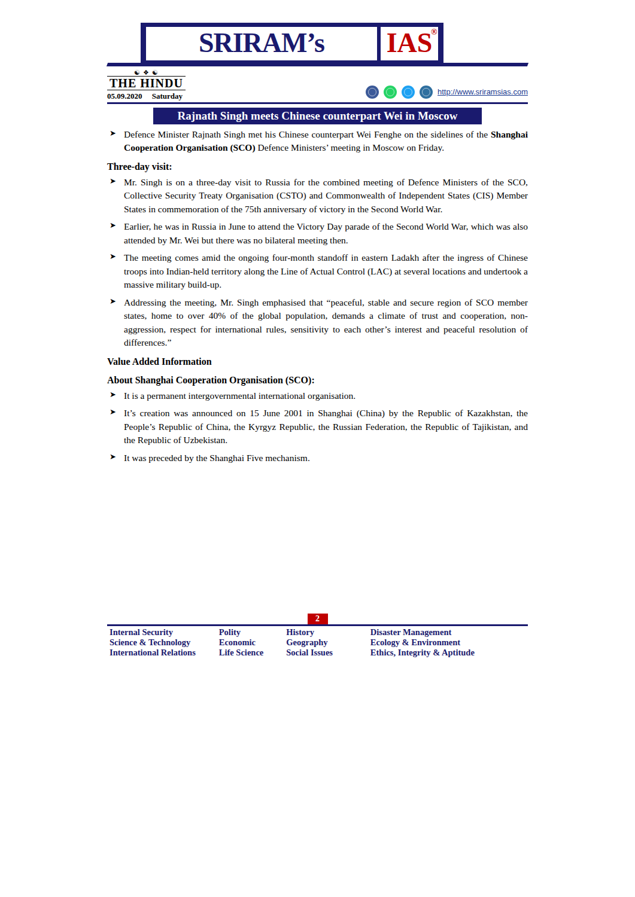SRIRAM’s
IAS®
☯ ❖ ☯
THE HINDU
05.09.2020 Saturday
http://www.sriramsias.com
Rajnath Singh meets Chinese counterpart Wei in Moscow
Defence Minister Rajnath Singh met his Chinese counterpart Wei Fenghe on the sidelines of the Shanghai Cooperation Organisation (SCO) Defence Ministers’ meeting in Moscow on Friday.
Three-day visit:
Mr. Singh is on a three-day visit to Russia for the combined meeting of Defence Ministers of the SCO, Collective Security Treaty Organisation (CSTO) and Commonwealth of Independent States (CIS) Member States in commemoration of the 75th anniversary of victory in the Second World War.
Earlier, he was in Russia in June to attend the Victory Day parade of the Second World War, which was also attended by Mr. Wei but there was no bilateral meeting then.
The meeting comes amid the ongoing four-month standoff in eastern Ladakh after the ingress of Chinese troops into Indian-held territory along the Line of Actual Control (LAC) at several locations and undertook a massive military build-up.
Addressing the meeting, Mr. Singh emphasised that “peaceful, stable and secure region of SCO member states, home to over 40% of the global population, demands a climate of trust and cooperation, non-aggression, respect for international rules, sensitivity to each other’s interest and peaceful resolution of differences.”
Value Added Information
About Shanghai Cooperation Organisation (SCO):
It is a permanent intergovernmental international organisation.
It’s creation was announced on 15 June 2001 in Shanghai (China) by the Republic of Kazakhstan, the People’s Republic of China, the Kyrgyz Republic, the Russian Federation, the Republic of Tajikistan, and the Republic of Uzbekistan.
It was preceded by the Shanghai Five mechanism.
2
| Internal Security | Polity | History | Disaster Management |
| Science & Technology | Economic | Geography | Ecology & Environment |
| International Relations | Life Science | Social Issues | Ethics, Integrity & Aptitude |